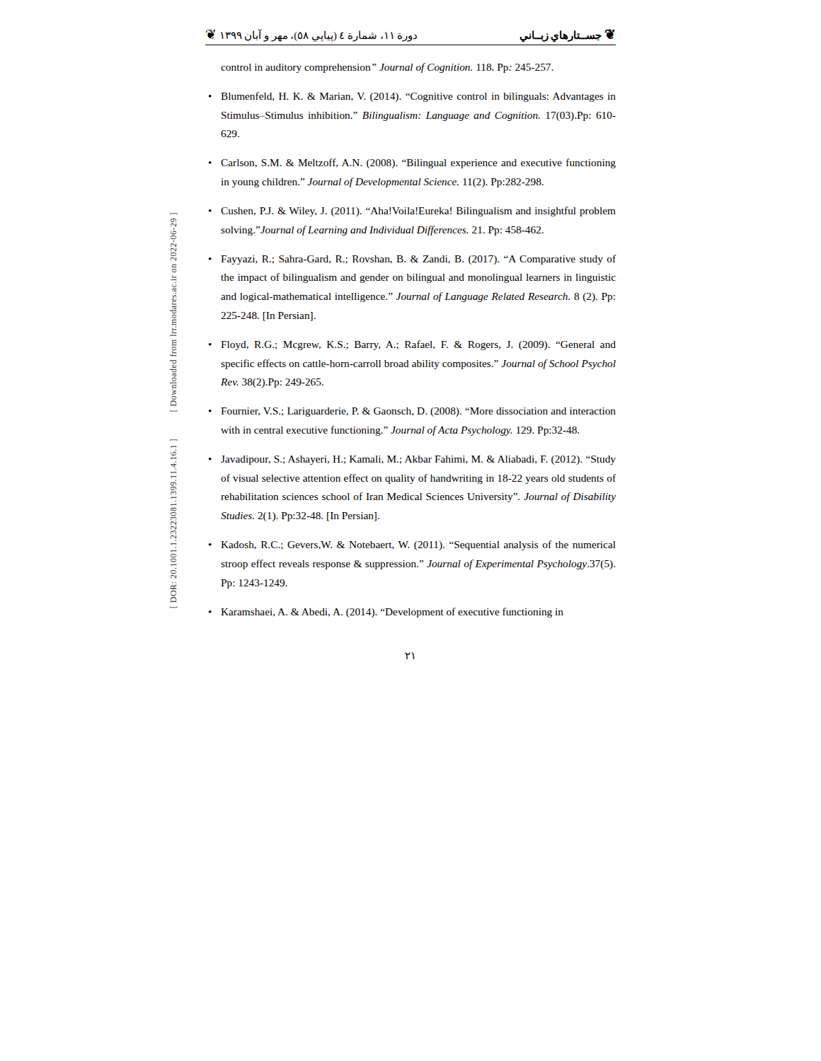[ Downloaded from lrr.modares.ac.ir on 2022-06-29 ]
[ DOR: 20.1001.1.23223081.1399.11.4.16.1 ]
❦ جســتارهاي زبــاني
دورة ١١، شمارة ٤ (پياپي ٥٨)، مهر و آبان ١٣٩٩ ❦
control in auditory comprehension” Journal of Cognition. 118. Pp: 245-257.
Blumenfeld, H. K. & Marian, V. (2014). “Cognitive control in bilinguals: Advantages in Stimulus–Stimulus inhibition.” Bilingualism: Language and Cognition. 17(03).Pp: 610-629.
Carlson, S.M. & Meltzoff, A.N. (2008). “Bilingual experience and executive functioning in young children.” Journal of Developmental Science. 11(2). Pp:282-298.
Cushen, P.J. & Wiley, J. (2011). “Aha!Voila!Eureka! Bilingualism and insightful problem solving.”Journal of Learning and Individual Differences. 21. Pp: 458-462.
Fayyazi, R.; Sahra-Gard, R.; Rovshan, B. & Zandi, B. (2017). “A Comparative study of the impact of bilingualism and gender on bilingual and monolingual learners in linguistic and logical-mathematical intelligence.” Journal of Language Related Research. 8 (2). Pp: 225-248. [In Persian].
Floyd, R.G.; Mcgrew, K.S.; Barry, A.; Rafael, F. & Rogers, J. (2009). “General and specific effects on cattle-horn-carroll broad ability composites.” Journal of School Psychol Rev. 38(2).Pp: 249-265.
Fournier, V.S.; Lariguarderie, P. & Gaonsch, D. (2008). “More dissociation and interaction with in central executive functioning.” Journal of Acta Psychology. 129. Pp:32-48.
Javadipour, S.; Ashayeri, H.; Kamali, M.; Akbar Fahimi, M. & Aliabadi, F. (2012). “Study of visual selective attention effect on quality of handwriting in 18-22 years old students of rehabilitation sciences school of Iran Medical Sciences University”. Journal of Disability Studies. 2(1). Pp:32-48. [In Persian].
Kadosh, R.C.; Gevers,W. & Notebaert, W. (2011). “Sequential analysis of the numerical stroop effect reveals response & suppression.” Journal of Experimental Psychology.37(5). Pp: 1243-1249.
Karamshaei, A. & Abedi, A. (2014). “Development of executive functioning in
٢١